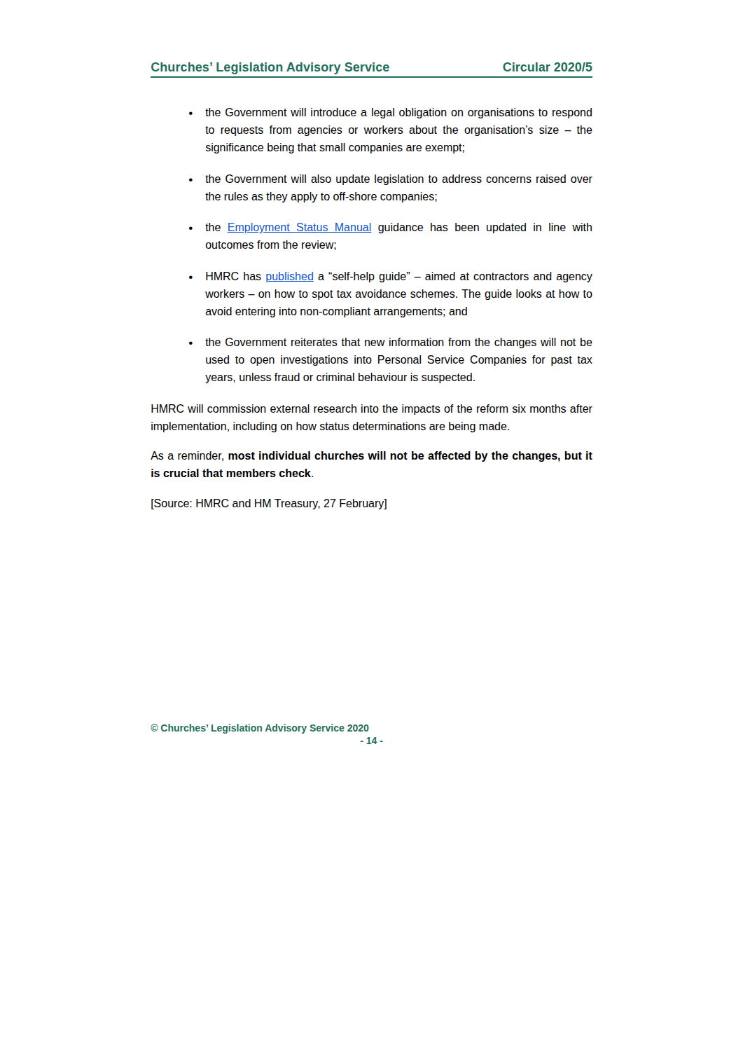Churches’ Legislation Advisory Service
Circular 2020/5
the Government will introduce a legal obligation on organisations to respond to requests from agencies or workers about the organisation’s size – the significance being that small companies are exempt;
the Government will also update legislation to address concerns raised over the rules as they apply to off-shore companies;
the Employment Status Manual guidance has been updated in line with outcomes from the review;
HMRC has published a “self-help guide” – aimed at contractors and agency workers – on how to spot tax avoidance schemes. The guide looks at how to avoid entering into non-compliant arrangements; and
the Government reiterates that new information from the changes will not be used to open investigations into Personal Service Companies for past tax years, unless fraud or criminal behaviour is suspected.
HMRC will commission external research into the impacts of the reform six months after implementation, including on how status determinations are being made.
As a reminder, most individual churches will not be affected by the changes, but it is crucial that members check.
[Source: HMRC and HM Treasury, 27 February]
© Churches’ Legislation Advisory Service 2020
- 14 -